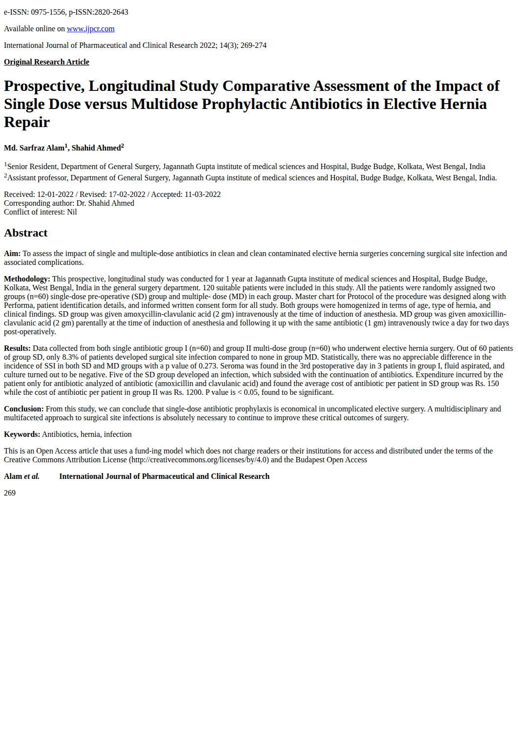e-ISSN: 0975-1556, p-ISSN:2820-2643
Available online on www.ijpcr.com
International Journal of Pharmaceutical and Clinical Research 2022; 14(3); 269-274
Original Research Article
Prospective, Longitudinal Study Comparative Assessment of the Impact of Single Dose versus Multidose Prophylactic Antibiotics in Elective Hernia Repair
Md. Sarfraz Alam1, Shahid Ahmed2
1Senior Resident, Department of General Surgery, Jagannath Gupta institute of medical sciences and Hospital, Budge Budge, Kolkata, West Bengal, India
2Assistant professor, Department of General Surgery, Jagannath Gupta institute of medical sciences and Hospital, Budge Budge, Kolkata, West Bengal, India.
Received: 12-01-2022 / Revised: 17-02-2022 / Accepted: 11-03-2022
Corresponding author: Dr. Shahid Ahmed
Conflict of interest: Nil
Abstract
Aim: To assess the impact of single and multiple-dose antibiotics in clean and clean contaminated elective hernia surgeries concerning surgical site infection and associated complications.
Methodology: This prospective, longitudinal study was conducted for 1 year at Jagannath Gupta institute of medical sciences and Hospital, Budge Budge, Kolkata, West Bengal, India in the general surgery department. 120 suitable patients were included in this study. All the patients were randomly assigned two groups (n=60) single-dose pre-operative (SD) group and multiple- dose (MD) in each group. Master chart for Protocol of the procedure was designed along with Performa, patient identification details, and informed written consent form for all study. Both groups were homogenized in terms of age, type of hernia, and clinical findings. SD group was given amoxycillin-clavulanic acid (2 gm) intravenously at the time of induction of anesthesia. MD group was given amoxicillin-clavulanic acid (2 gm) parentally at the time of induction of anesthesia and following it up with the same antibiotic (1 gm) intravenously twice a day for two days post-operatively.
Results: Data collected from both single antibiotic group I (n=60) and group II multi-dose group (n=60) who underwent elective hernia surgery. Out of 60 patients of group SD, only 8.3% of patients developed surgical site infection compared to none in group MD. Statistically, there was no appreciable difference in the incidence of SSI in both SD and MD groups with a p value of 0.273. Seroma was found in the 3rd postoperative day in 3 patients in group I, fluid aspirated, and culture turned out to be negative. Five of the SD group developed an infection, which subsided with the continuation of antibiotics. Expenditure incurred by the patient only for antibiotic analyzed of antibiotic (amoxicillin and clavulanic acid) and found the average cost of antibiotic per patient in SD group was Rs. 150 while the cost of antibiotic per patient in group II was Rs. 1200. P value is < 0.05, found to be significant.
Conclusion: From this study, we can conclude that single-dose antibiotic prophylaxis is economical in uncomplicated elective surgery. A multidisciplinary and multifaceted approach to surgical site infections is absolutely necessary to continue to improve these critical outcomes of surgery.
Keywords: Antibiotics, hernia, infection
This is an Open Access article that uses a fund-ing model which does not charge readers or their institutions for access and distributed under the terms of the Creative Commons Attribution License (http://creativecommons.org/licenses/by/4.0) and the Budapest Open Access
Alam et al. International Journal of Pharmaceutical and Clinical Research
269